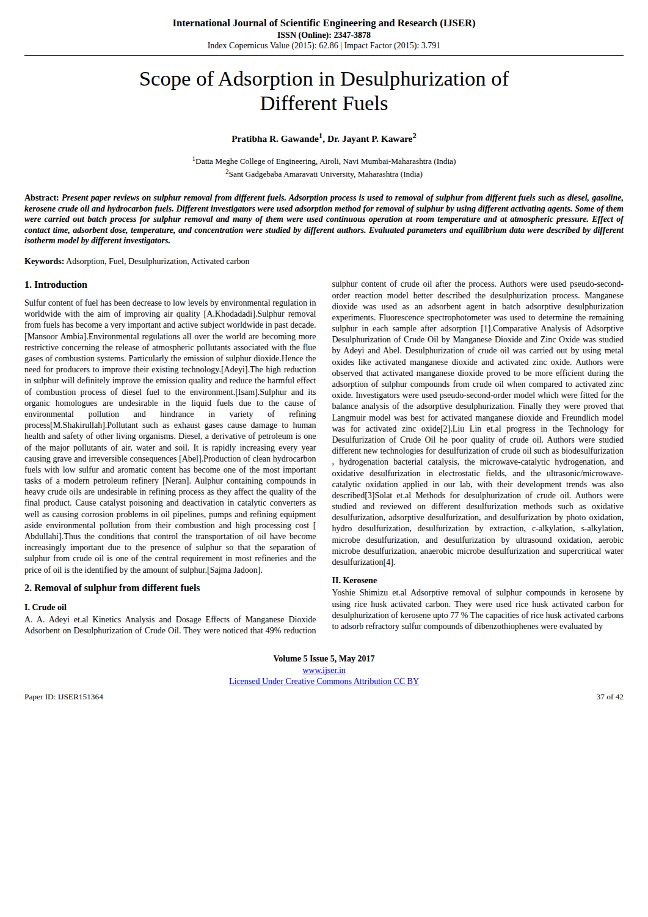International Journal of Scientific Engineering and Research (IJSER)
ISSN (Online): 2347-3878
Index Copernicus Value (2015): 62.86 | Impact Factor (2015): 3.791
Scope of Adsorption in Desulphurization of
Different Fuels
Pratibha R. Gawande1, Dr. Jayant P. Kaware2
1Datta Meghe College of Engineering, Airoli, Navi Mumbai-Maharashtra (India)
2Sant Gadgebaba Amaravati University, Maharashtra (India)
Abstract: Present paper reviews on sulphur removal from different fuels. Adsorption process is used to removal of sulphur from different fuels such as diesel, gasoline, kerosene crude oil and hydrocarbon fuels. Different investigators were used adsorption method for removal of sulphur by using different activating agents. Some of them were carried out batch process for sulphur removal and many of them were used continuous operation at room temperature and at atmospheric pressure. Effect of contact time, adsorbent dose, temperature, and concentration were studied by different authors. Evaluated parameters and equilibrium data were described by different isotherm model by different investigators.
Keywords: Adsorption, Fuel, Desulphurization, Activated carbon
1. Introduction
Sulfur content of fuel has been decrease to low levels by environmental regulation in worldwide with the aim of improving air quality [A.Khodadadi].Sulphur removal from fuels has become a very important and active subject worldwide in past decade. [Mansoor Ambia].Environmental regulations all over the world are becoming more restrictive concerning the release of atmospheric pollutants associated with the flue gases of combustion systems. Particularly the emission of sulphur dioxide.Hence the need for producers to improve their existing technology.[Adeyi].The high reduction in sulphur will definitely improve the emission quality and reduce the harmful effect of combustion process of diesel fuel to the environment.[Isam].Sulphur and its organic homologues are undesirable in the liquid fuels due to the cause of environmental pollution and hindrance in variety of refining process[M.Shakirullah].Pollutant such as exhaust gases cause damage to human health and safety of other living organisms. Diesel, a derivative of petroleum is one of the major pollutants of air, water and soil. It is rapidly increasing every year causing grave and irreversible consequences [Abel].Production of clean hydrocarbon fuels with low sulfur and aromatic content has become one of the most important tasks of a modern petroleum refinery [Neran]. Aulphur containing compounds in heavy crude oils are undesirable in refining process as they affect the quality of the final product. Cause catalyst poisoning and deactivation in catalytic converters as well as causing corrosion problems in oil pipelines, pumps and refining equipment aside environmental pollution from their combustion and high processing cost [ Abdullahi].Thus the conditions that control the transportation of oil have become increasingly important due to the presence of sulphur so that the separation of sulphur from crude oil is one of the central requirement in most refineries and the price of oil is the identified by the amount of sulphur.[Sajma Jadoon].
2. Removal of sulphur from different fuels
I. Crude oil
A. A. Adeyi et.al Kinetics Analysis and Dosage Effects of Manganese Dioxide Adsorbent on Desulphurization of Crude Oil. They were noticed that 49% reduction sulphur content of crude oil after the process. Authors were used pseudo-second-order reaction model better described the desulphurization process. Manganese dioxide was used as an adsorbent agent in batch adsorptive desulphurization experiments. Fluorescence spectrophotometer was used to determine the remaining sulphur in each sample after adsorption [1].Comparative Analysis of Adsorptive Desulphurization of Crude Oil by Manganese Dioxide and Zinc Oxide was studied by Adeyi and Abel. Desulphurization of crude oil was carried out by using metal oxides like activated manganese dioxide and activated zinc oxide. Authors were observed that activated manganese dioxide proved to be more efficient during the adsorption of sulphur compounds from crude oil when compared to activated zinc oxide. Investigators were used pseudo-second-order model which were fitted for the balance analysis of the adsorptive desulphurization. Finally they were proved that Langmuir model was best for activated manganese dioxide and Freundlich model was for activated zinc oxide[2].Liu Lin et.al progress in the Technology for Desulfurization of Crude Oil he poor quality of crude oil. Authors were studied different new technologies for desulfurization of crude oil such as biodesulfurization , hydrogenation bacterial catalysis, the microwave-catalytic hydrogenation, and oxidative desulfurization in electrostatic fields, and the ultrasonic/microwave-catalytic oxidation applied in our lab, with their development trends was also described[3]Solat et.al Methods for desulphurization of crude oil. Authors were studied and reviewed on different desulfurization methods such as oxidative desulfurization, adsorptive desulfurization, and desulfurization by photo oxidation, hydro desulfurization, desulfurization by extraction, c-alkylation, s-alkylation, microbe desulfurization, and desulfurization by ultrasound oxidation, aerobic microbe desulfurization, anaerobic microbe desulfurization and supercritical water desulfurization[4].
II. Kerosene
Yoshie Shimizu et.al Adsorptive removal of sulphur compounds in kerosene by using rice husk activated carbon. They were used rice husk activated carbon for desulphurization of kerosene upto 77 % The capacities of rice husk activated carbons to adsorb refractory sulfur compounds of dibenzothiophenes were evaluated by
Volume 5 Issue 5, May 2017
www.ijser.in
Licensed Under Creative Commons Attribution CC BY
Paper ID: IJSER151364 37 of 42